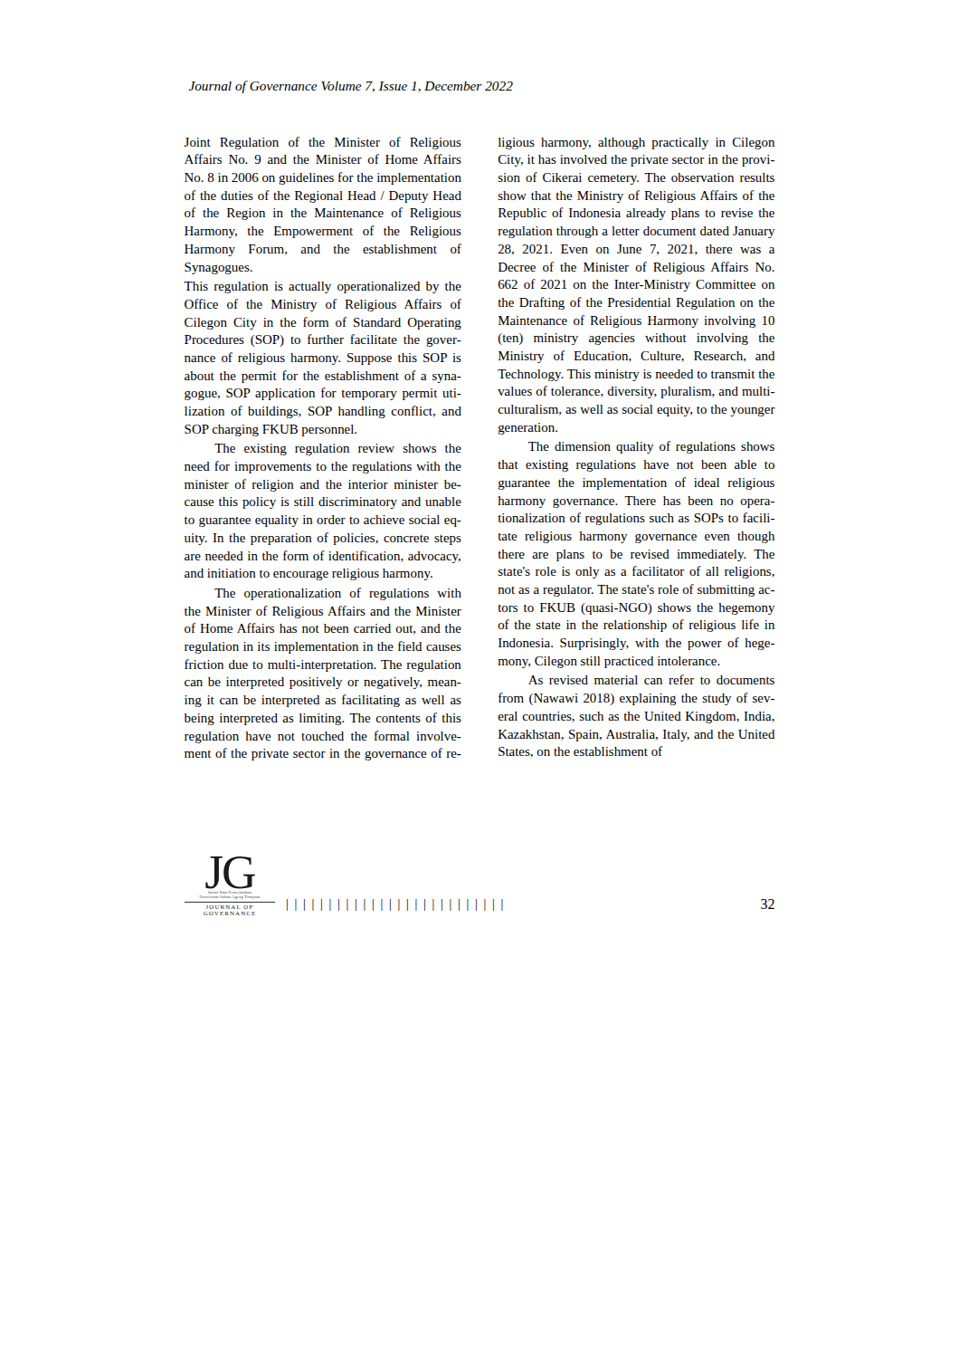Journal of Governance Volume 7, Issue 1, December 2022
Joint Regulation of the Minister of Religious Affairs No. 9 and the Minister of Home Affairs No. 8 in 2006 on guidelines for the implementation of the duties of the Regional Head / Deputy Head of the Region in the Maintenance of Religious Harmony, the Empowerment of the Religious Harmony Forum, and the establishment of Synagogues.
This regulation is actually operationalized by the Office of the Ministry of Religious Affairs of Cilegon City in the form of Standard Operating Procedures (SOP) to further facilitate the governance of religious harmony. Suppose this SOP is about the permit for the establishment of a synagogue, SOP application for temporary permit utilization of buildings, SOP handling conflict, and SOP charging FKUB personnel.
The existing regulation review shows the need for improvements to the regulations with the minister of religion and the interior minister because this policy is still discriminatory and unable to guarantee equality in order to achieve social equity. In the preparation of policies, concrete steps are needed in the form of identification, advocacy, and initiation to encourage religious harmony.
The operationalization of regulations with the Minister of Religious Affairs and the Minister of Home Affairs has not been carried out, and the regulation in its implementation in the field causes friction due to multi-interpretation. The regulation can be interpreted positively or negatively, meaning it can be interpreted as facilitating as well as being interpreted as limiting. The contents of this regulation have not touched the formal involvement of the private sector in the governance of religious harmony, although practically in Cilegon City, it has involved the private sector in the provision of Cikerai cemetery. The observation results show that the Ministry of Religious Affairs of the Republic of Indonesia already plans to revise the regulation through a letter document dated January 28, 2021. Even on June 7, 2021, there was a Decree of the Minister of Religious Affairs No. 662 of 2021 on the Inter-Ministry Committee on the Drafting of the Presidential Regulation on the Maintenance of Religious Harmony involving 10 (ten) ministry agencies without involving the Ministry of Education, Culture, Research, and Technology. This ministry is needed to transmit the values of tolerance, diversity, pluralism, and multiculturalism, as well as social equity, to the younger generation.
The dimension quality of regulations shows that existing regulations have not been able to guarantee the implementation of ideal religious harmony governance. There has been no operationalization of regulations such as SOPs to facilitate religious harmony governance even though there are plans to be revised immediately. The state's role is only as a facilitator of all religions, not as a regulator. The state's role of submitting actors to FKUB (quasi-NGO) shows the hegemony of the state in the relationship of religious life in Indonesia. Surprisingly, with the power of hegemony, Cilegon still practiced intolerance.
As revised material can refer to documents from (Nawawi 2018) explaining the study of several countries, such as the United Kingdom, India, Kazakhstan, Spain, Australia, Italy, and the United States, on the establishment of
JG Jurnal Ilmu Pemerintahan
Universitas Sultan Ageng Tirtayasa JOURNAL OF GOVERNANCE
| | | | | | | | | | | | | | | | | | | | | | | | | |
32